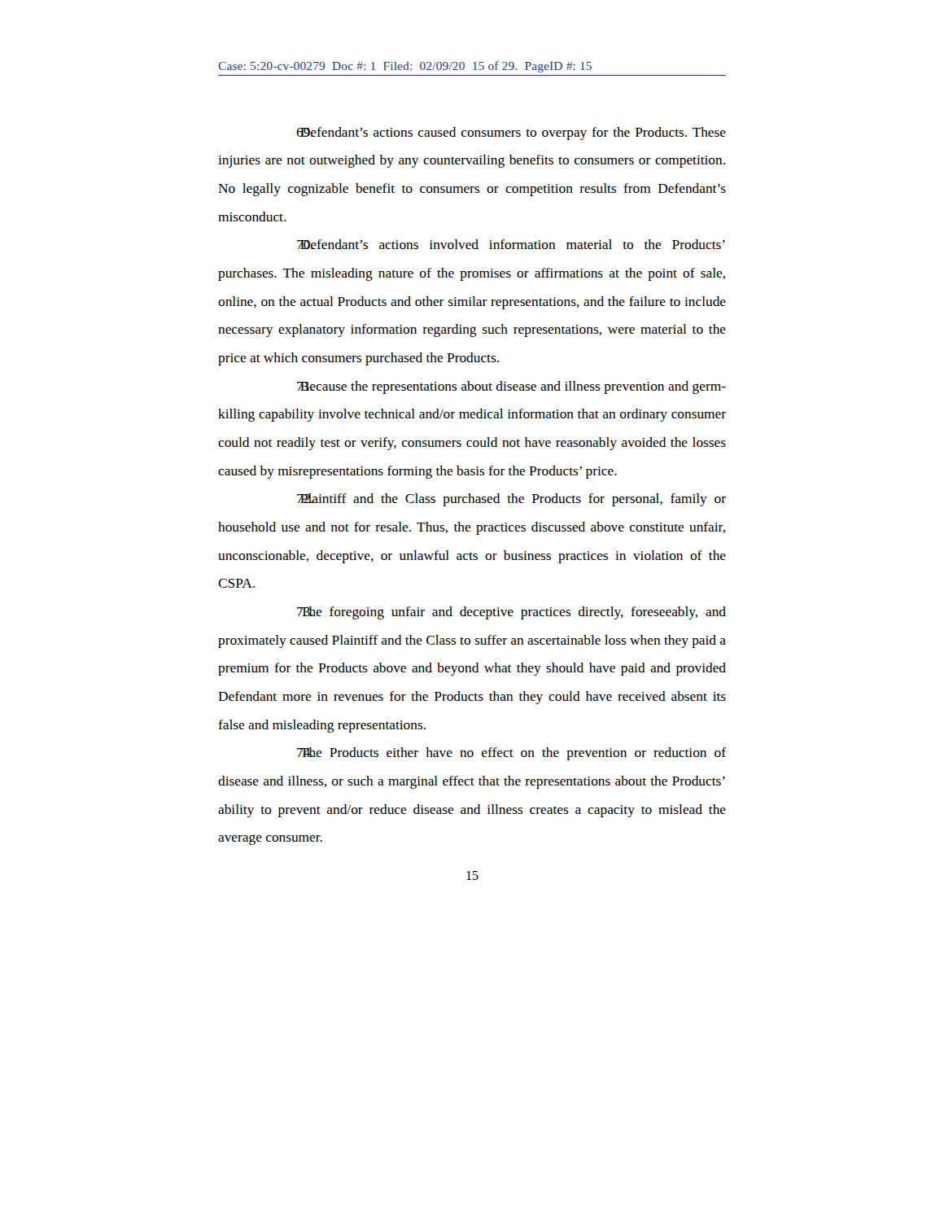Case: 5:20-cv-00279 Doc #: 1 Filed: 02/09/20 15 of 29. PageID #: 15
69. Defendant’s actions caused consumers to overpay for the Products. These injuries are not outweighed by any countervailing benefits to consumers or competition. No legally cognizable benefit to consumers or competition results from Defendant’s misconduct.
70. Defendant’s actions involved information material to the Products’ purchases. The misleading nature of the promises or affirmations at the point of sale, online, on the actual Products and other similar representations, and the failure to include necessary explanatory information regarding such representations, were material to the price at which consumers purchased the Products.
71. Because the representations about disease and illness prevention and germ-killing capability involve technical and/or medical information that an ordinary consumer could not readily test or verify, consumers could not have reasonably avoided the losses caused by misrepresentations forming the basis for the Products’ price.
72. Plaintiff and the Class purchased the Products for personal, family or household use and not for resale. Thus, the practices discussed above constitute unfair, unconscionable, deceptive, or unlawful acts or business practices in violation of the CSPA.
73. The foregoing unfair and deceptive practices directly, foreseeably, and proximately caused Plaintiff and the Class to suffer an ascertainable loss when they paid a premium for the Products above and beyond what they should have paid and provided Defendant more in revenues for the Products than they could have received absent its false and misleading representations.
74. The Products either have no effect on the prevention or reduction of disease and illness, or such a marginal effect that the representations about the Products’ ability to prevent and/or reduce disease and illness creates a capacity to mislead the average consumer.
15